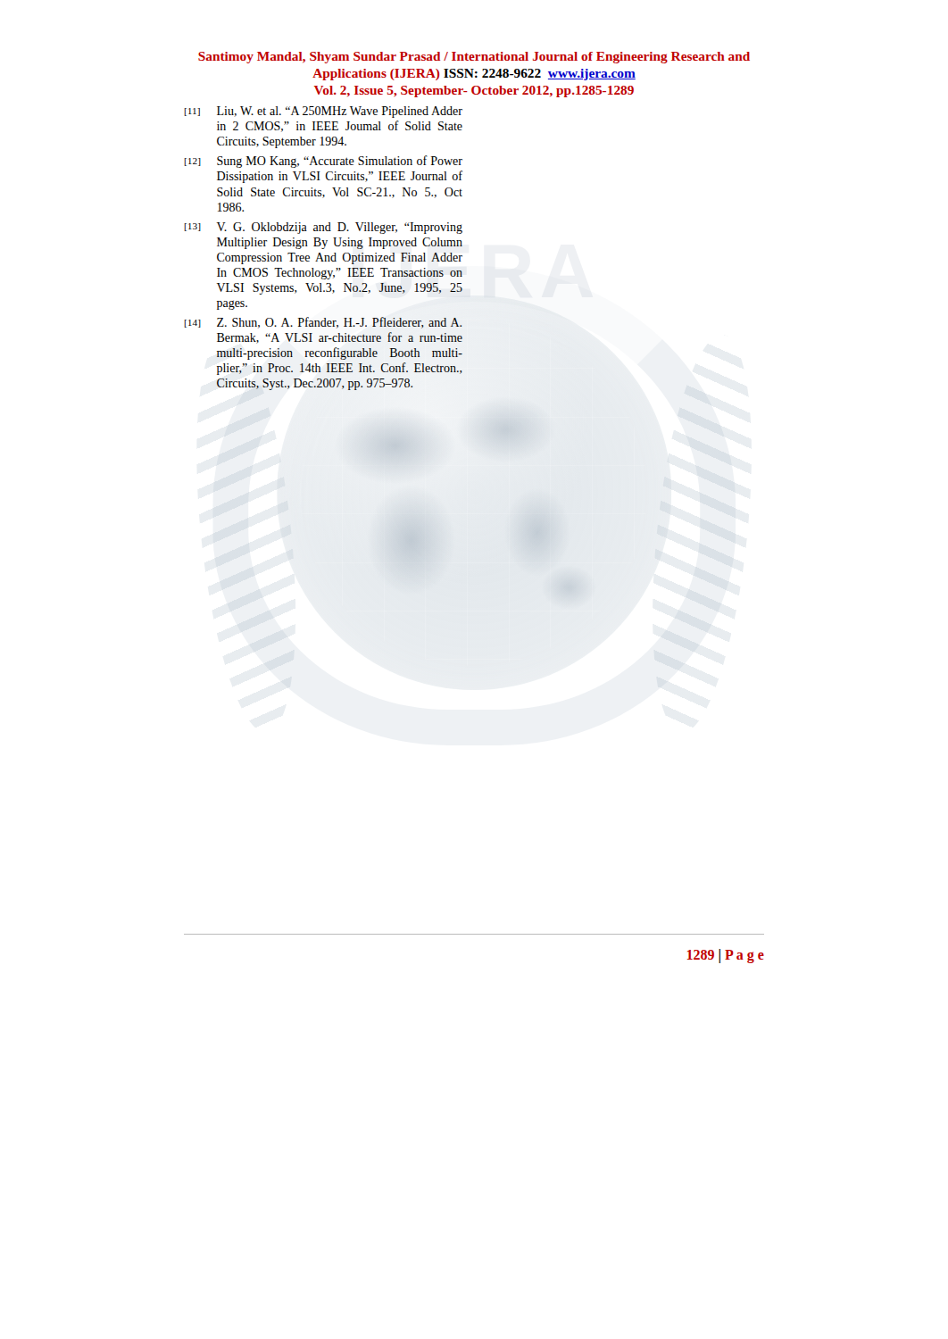IJERA
Santimoy Mandal, Shyam Sundar Prasad / International Journal of Engineering Research and
Applications (IJERA) ISSN: 2248-9622 www.ijera.com
Vol. 2, Issue 5, September- October 2012, pp.1285-1289
[11] Liu, W. et al. “A 250MHz Wave Pipelined Adder in 2 CMOS,” in IEEE Joumal of Solid State Circuits, September 1994.
[12] Sung MO Kang, “Accurate Simulation of Power Dissipation in VLSI Circuits,” IEEE Journal of Solid State Circuits, Vol SC-21., No 5., Oct 1986.
[13] V. G. Oklobdzija and D. Villeger, “Improving Multiplier Design By Using Improved Column Compression Tree And Optimized Final Adder In CMOS Technology,” IEEE Transactions on VLSI Systems, Vol.3, No.2, June, 1995, 25 pages.
[14] Z. Shun, O. A. Pfander, H.-J. Pfleiderer, and A. Bermak, “A VLSI ar-chitecture for a run-time multi-precision reconfigurable Booth multi-plier,” in Proc. 14th IEEE Int. Conf. Electron., Circuits, Syst., Dec.2007, pp. 975–978.
1289 | P a g e